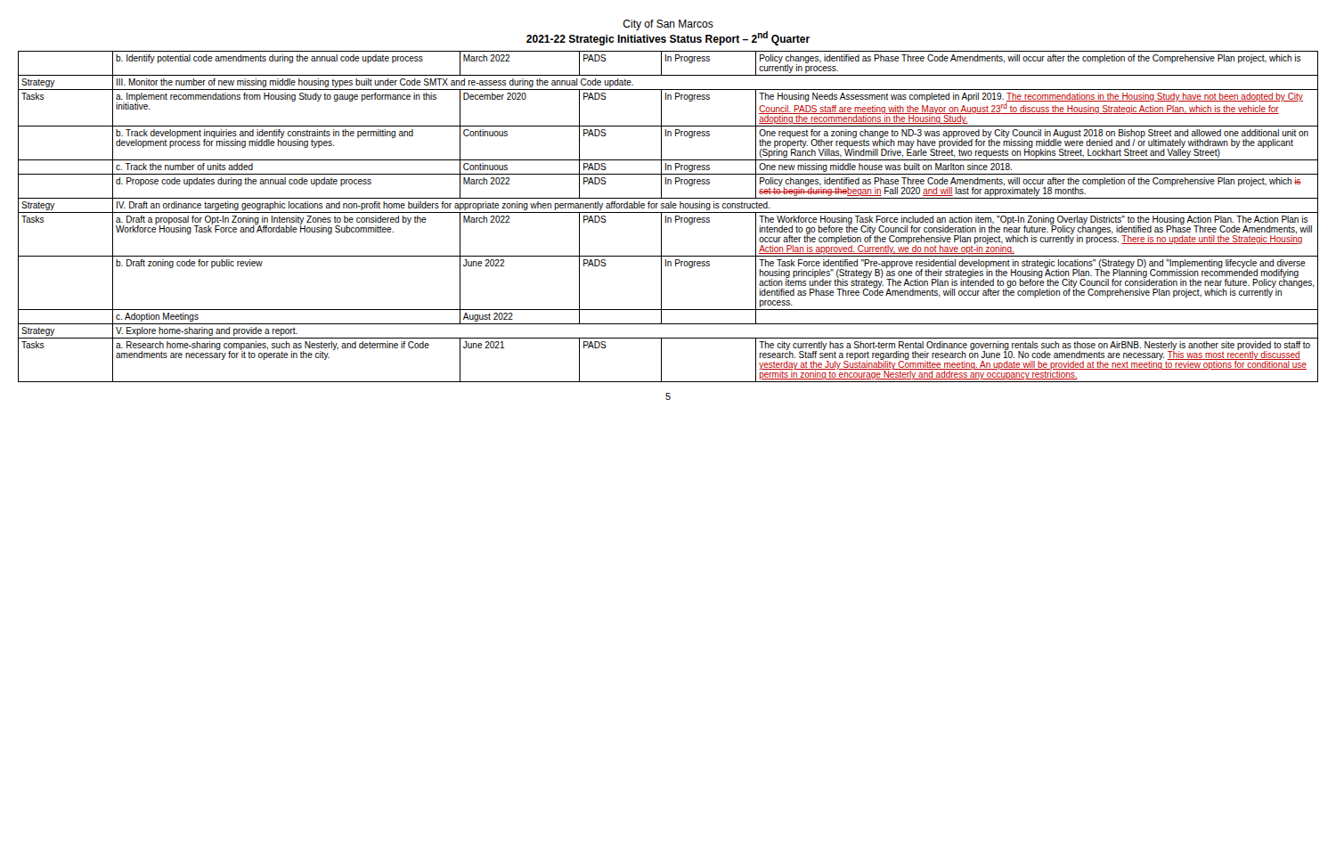City of San Marcos
2021-22 Strategic Initiatives Status Report – 2nd Quarter
| | b. Identify potential code amendments during the annual code update process | March 2022 | PADS | In Progress | Policy changes, identified as Phase Three Code Amendments, will occur after the completion of the Comprehensive Plan project, which is currently in process. |
| Strategy | III. Monitor the number of new missing middle housing types built under Code SMTX and re-assess during the annual Code update. |
| Tasks | a. Implement recommendations from Housing Study to gauge performance in this initiative. | December 2020 | PADS | In Progress | The Housing Needs Assessment was completed in April 2019. The recommendations in the Housing Study have not been adopted by City Council. PADS staff are meeting with the Mayor on August 23 rd to discuss the Housing Strategic Action Plan, which is the vehicle for adopting the recommendations in the Housing Study. |
| | b. Track development inquiries and identify constraints in the permitting and development process for missing middle housing types. | Continuous | PADS | In Progress | One request for a zoning change to ND-3 was approved by City Council in August 2018 on Bishop Street and allowed one additional unit on the property. Other requests which may have provided for the missing middle were denied and / or ultimately withdrawn by the applicant (Spring Ranch Villas, Windmill Drive, Earle Street, two requests on Hopkins Street, Lockhart Street and Valley Street) |
| | c. Track the number of units added | Continuous | PADS | In Progress | One new missing middle house was built on Marlton since 2018. |
| | d. Propose code updates during the annual code update process | March 2022 | PADS | In Progress | Policy changes, identified as Phase Three Code Amendments, will occur after the completion of the Comprehensive Plan project, which is set to begin during the began in Fall 2020 and will last for approximately 18 months. |
| Strategy | IV. Draft an ordinance targeting geographic locations and non-profit home builders for appropriate zoning when permanently affordable for sale housing is constructed. |
| Tasks | a. Draft a proposal for Opt-In Zoning in Intensity Zones to be considered by the Workforce Housing Task Force and Affordable Housing Subcommittee. | March 2022 | PADS | In Progress | The Workforce Housing Task Force included an action item, "Opt-In Zoning Overlay Districts" to the Housing Action Plan. The Action Plan is intended to go before the City Council for consideration in the near future. Policy changes, identified as Phase Three Code Amendments, will occur after the completion of the Comprehensive Plan project, which is currently in process. There is no update until the Strategic Housing Action Plan is approved. Currently, we do not have opt-in zoning. |
| | b. Draft zoning code for public review | June 2022 | PADS | In Progress | The Task Force identified "Pre-approve residential development in strategic locations" (Strategy D) and "Implementing lifecycle and diverse housing principles" (Strategy B) as one of their strategies in the Housing Action Plan. The Planning Commission recommended modifying action items under this strategy. The Action Plan is intended to go before the City Council for consideration in the near future. Policy changes, identified as Phase Three Code Amendments, will occur after the completion of the Comprehensive Plan project, which is currently in process. |
| | c. Adoption Meetings | August 2022 | | | |
| Strategy | V. Explore home-sharing and provide a report. |
| Tasks | a. Research home-sharing companies, such as Nesterly, and determine if Code amendments are necessary for it to operate in the city. | June 2021 | PADS | | The city currently has a Short-term Rental Ordinance governing rentals such as those on AirBNB. Nesterly is another site provided to staff to research. Staff sent a report regarding their research on June 10. No code amendments are necessary. This was most recently discussed yesterday at the July Sustainability Committee meeting. An update will be provided at the next meeting to review options for conditional use permits in zoning to encourage Nesterly and address any occupancy restrictions. |
5